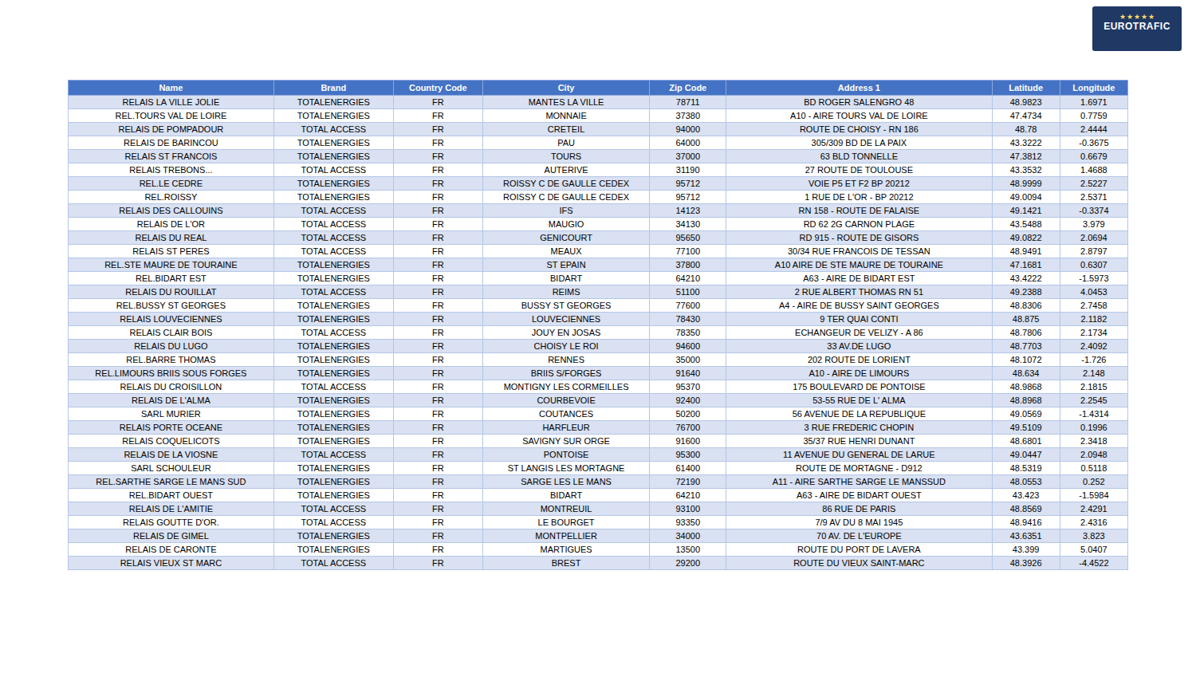★★★★★
EUROTRAFIC
| Name | Brand | Country Code | City | Zip Code | Address 1 | Latitude | Longitude |
| --- | --- | --- | --- | --- | --- | --- | --- |
| RELAIS LA VILLE JOLIE | TOTALENERGIES | FR | MANTES LA VILLE | 78711 | BD ROGER SALENGRO 48 | 48.9823 | 1.6971 |
| REL.TOURS VAL DE LOIRE | TOTALENERGIES | FR | MONNAIE | 37380 | A10 - AIRE TOURS VAL DE LOIRE | 47.4734 | 0.7759 |
| RELAIS DE POMPADOUR | TOTAL ACCESS | FR | CRETEIL | 94000 | ROUTE DE CHOISY - RN 186 | 48.78 | 2.4444 |
| RELAIS DE BARINCOU | TOTALENERGIES | FR | PAU | 64000 | 305/309 BD DE LA PAIX | 43.3222 | -0.3675 |
| RELAIS ST FRANCOIS | TOTALENERGIES | FR | TOURS | 37000 | 63 BLD TONNELLE | 47.3812 | 0.6679 |
| RELAIS TREBONS... | TOTAL ACCESS | FR | AUTERIVE | 31190 | 27 ROUTE DE TOULOUSE | 43.3532 | 1.4688 |
| REL.LE CEDRE | TOTALENERGIES | FR | ROISSY C DE GAULLE CEDEX | 95712 | VOIE P5 ET F2 BP 20212 | 48.9999 | 2.5227 |
| REL.ROISSY | TOTALENERGIES | FR | ROISSY C DE GAULLE CEDEX | 95712 | 1 RUE DE L'OR - BP 20212 | 49.0094 | 2.5371 |
| RELAIS DES CALLOUINS | TOTAL ACCESS | FR | IFS | 14123 | RN 158 - ROUTE DE FALAISE | 49.1421 | -0.3374 |
| RELAIS DE L'OR | TOTAL ACCESS | FR | MAUGIO | 34130 | RD 62 2G CARNON PLAGE | 43.5488 | 3.979 |
| RELAIS DU REAL | TOTAL ACCESS | FR | GENICOURT | 95650 | RD 915 - ROUTE DE GISORS | 49.0822 | 2.0694 |
| RELAIS ST PERES | TOTAL ACCESS | FR | MEAUX | 77100 | 30/34 RUE FRANCOIS DE TESSAN | 48.9491 | 2.8797 |
| REL.STE MAURE DE TOURAINE | TOTALENERGIES | FR | ST EPAIN | 37800 | A10 AIRE DE STE MAURE DE TOURAINE | 47.1681 | 0.6307 |
| REL.BIDART EST | TOTALENERGIES | FR | BIDART | 64210 | A63 - AIRE DE BIDART EST | 43.4222 | -1.5973 |
| RELAIS DU ROUILLAT | TOTAL ACCESS | FR | REIMS | 51100 | 2 RUE ALBERT THOMAS RN 51 | 49.2388 | 4.0453 |
| REL.BUSSY ST GEORGES | TOTALENERGIES | FR | BUSSY ST GEORGES | 77600 | A4 - AIRE DE BUSSY SAINT GEORGES | 48.8306 | 2.7458 |
| RELAIS LOUVECIENNES | TOTALENERGIES | FR | LOUVECIENNES | 78430 | 9 TER QUAI CONTI | 48.875 | 2.1182 |
| RELAIS CLAIR BOIS | TOTAL ACCESS | FR | JOUY EN JOSAS | 78350 | ECHANGEUR DE VELIZY - A 86 | 48.7806 | 2.1734 |
| RELAIS DU LUGO | TOTALENERGIES | FR | CHOISY LE ROI | 94600 | 33 AV.DE LUGO | 48.7703 | 2.4092 |
| REL.BARRE THOMAS | TOTALENERGIES | FR | RENNES | 35000 | 202 ROUTE DE LORIENT | 48.1072 | -1.726 |
| REL.LIMOURS BRIIS SOUS FORGES | TOTALENERGIES | FR | BRIIS S/FORGES | 91640 | A10 - AIRE DE LIMOURS | 48.634 | 2.148 |
| RELAIS DU CROISILLON | TOTAL ACCESS | FR | MONTIGNY LES CORMEILLES | 95370 | 175 BOULEVARD DE PONTOISE | 48.9868 | 2.1815 |
| RELAIS DE L'ALMA | TOTALENERGIES | FR | COURBEVOIE | 92400 | 53-55 RUE DE L' ALMA | 48.8968 | 2.2545 |
| SARL MURIER | TOTALENERGIES | FR | COUTANCES | 50200 | 56 AVENUE DE LA REPUBLIQUE | 49.0569 | -1.4314 |
| RELAIS PORTE OCEANE | TOTALENERGIES | FR | HARFLEUR | 76700 | 3 RUE FREDERIC CHOPIN | 49.5109 | 0.1996 |
| RELAIS COQUELICOTS | TOTALENERGIES | FR | SAVIGNY SUR ORGE | 91600 | 35/37 RUE HENRI DUNANT | 48.6801 | 2.3418 |
| RELAIS DE LA VIOSNE | TOTAL ACCESS | FR | PONTOISE | 95300 | 11 AVENUE DU GENERAL DE LARUE | 49.0447 | 2.0948 |
| SARL SCHOULEUR | TOTALENERGIES | FR | ST LANGIS LES MORTAGNE | 61400 | ROUTE DE MORTAGNE - D912 | 48.5319 | 0.5118 |
| REL.SARTHE SARGE LE MANS SUD | TOTALENERGIES | FR | SARGE LES LE MANS | 72190 | A11 - AIRE SARTHE SARGE LE MANSSUD | 48.0553 | 0.252 |
| REL.BIDART OUEST | TOTALENERGIES | FR | BIDART | 64210 | A63 - AIRE DE BIDART OUEST | 43.423 | -1.5984 |
| RELAIS DE L'AMITIE | TOTAL ACCESS | FR | MONTREUIL | 93100 | 86 RUE DE PARIS | 48.8569 | 2.4291 |
| RELAIS GOUTTE D'OR. | TOTAL ACCESS | FR | LE BOURGET | 93350 | 7/9 AV DU 8 MAI 1945 | 48.9416 | 2.4316 |
| RELAIS DE GIMEL | TOTALENERGIES | FR | MONTPELLIER | 34000 | 70 AV. DE L'EUROPE | 43.6351 | 3.823 |
| RELAIS DE CARONTE | TOTALENERGIES | FR | MARTIGUES | 13500 | ROUTE DU PORT DE LAVERA | 43.399 | 5.0407 |
| RELAIS VIEUX ST MARC | TOTAL ACCESS | FR | BREST | 29200 | ROUTE DU VIEUX SAINT-MARC | 48.3926 | -4.4522 |